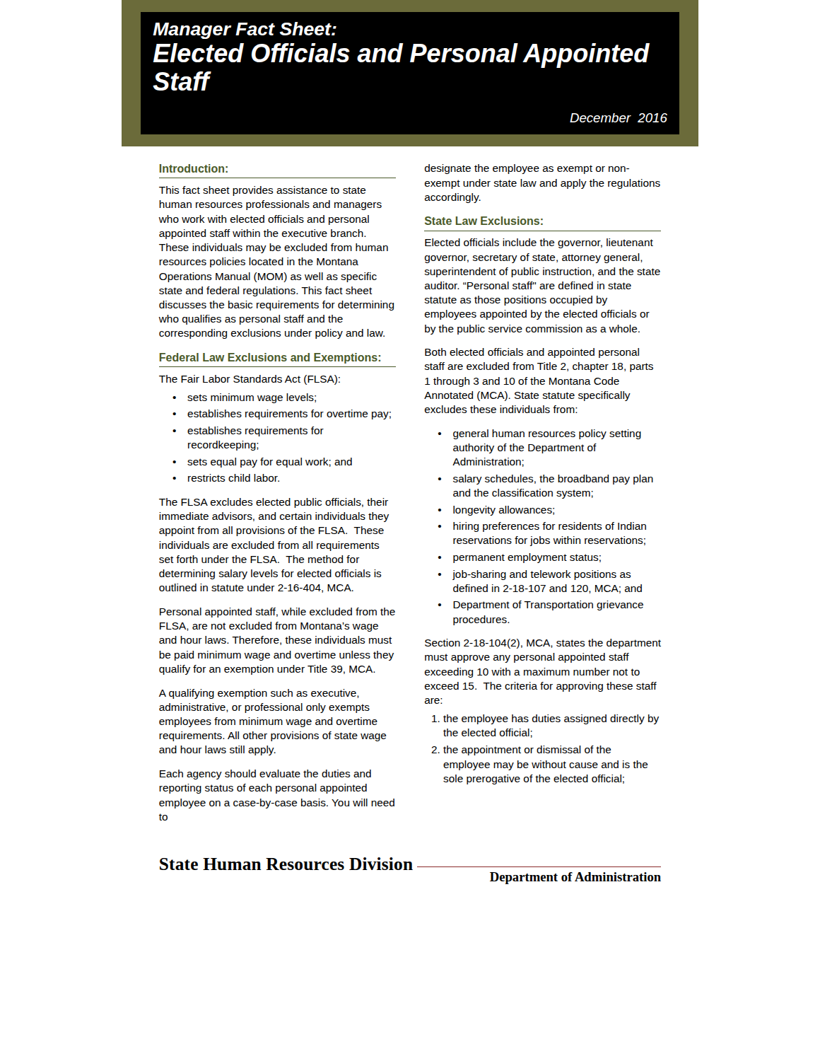Manager Fact Sheet:
Elected Officials and Personal Appointed Staff
December 2016
Introduction:
This fact sheet provides assistance to state human resources professionals and managers who work with elected officials and personal appointed staff within the executive branch. These individuals may be excluded from human resources policies located in the Montana Operations Manual (MOM) as well as specific state and federal regulations. This fact sheet discusses the basic requirements for determining who qualifies as personal staff and the corresponding exclusions under policy and law.
Federal Law Exclusions and Exemptions:
The Fair Labor Standards Act (FLSA):
sets minimum wage levels;
establishes requirements for overtime pay;
establishes requirements for recordkeeping;
sets equal pay for equal work; and
restricts child labor.
The FLSA excludes elected public officials, their immediate advisors, and certain individuals they appoint from all provisions of the FLSA. These individuals are excluded from all requirements set forth under the FLSA. The method for determining salary levels for elected officials is outlined in statute under 2-16-404, MCA.
Personal appointed staff, while excluded from the FLSA, are not excluded from Montana’s wage and hour laws. Therefore, these individuals must be paid minimum wage and overtime unless they qualify for an exemption under Title 39, MCA.
A qualifying exemption such as executive, administrative, or professional only exempts employees from minimum wage and overtime requirements. All other provisions of state wage and hour laws still apply.
Each agency should evaluate the duties and reporting status of each personal appointed employee on a case-by-case basis. You will need to
designate the employee as exempt or non-exempt under state law and apply the regulations accordingly.
State Law Exclusions:
Elected officials include the governor, lieutenant governor, secretary of state, attorney general, superintendent of public instruction, and the state auditor. “Personal staff" are defined in state statute as those positions occupied by employees appointed by the elected officials or by the public service commission as a whole.
Both elected officials and appointed personal staff are excluded from Title 2, chapter 18, parts 1 through 3 and 10 of the Montana Code Annotated (MCA). State statute specifically excludes these individuals from:
general human resources policy setting authority of the Department of Administration;
salary schedules, the broadband pay plan and the classification system;
longevity allowances;
hiring preferences for residents of Indian reservations for jobs within reservations;
permanent employment status;
job-sharing and telework positions as defined in 2-18-107 and 120, MCA; and
Department of Transportation grievance procedures.
Section 2-18-104(2), MCA, states the department must approve any personal appointed staff exceeding 10 with a maximum number not to exceed 15. The criteria for approving these staff are:
the employee has duties assigned directly by the elected official;
the appointment or dismissal of the employee may be without cause and is the sole prerogative of the elected official;
State Human Resources Division
Department of Administration